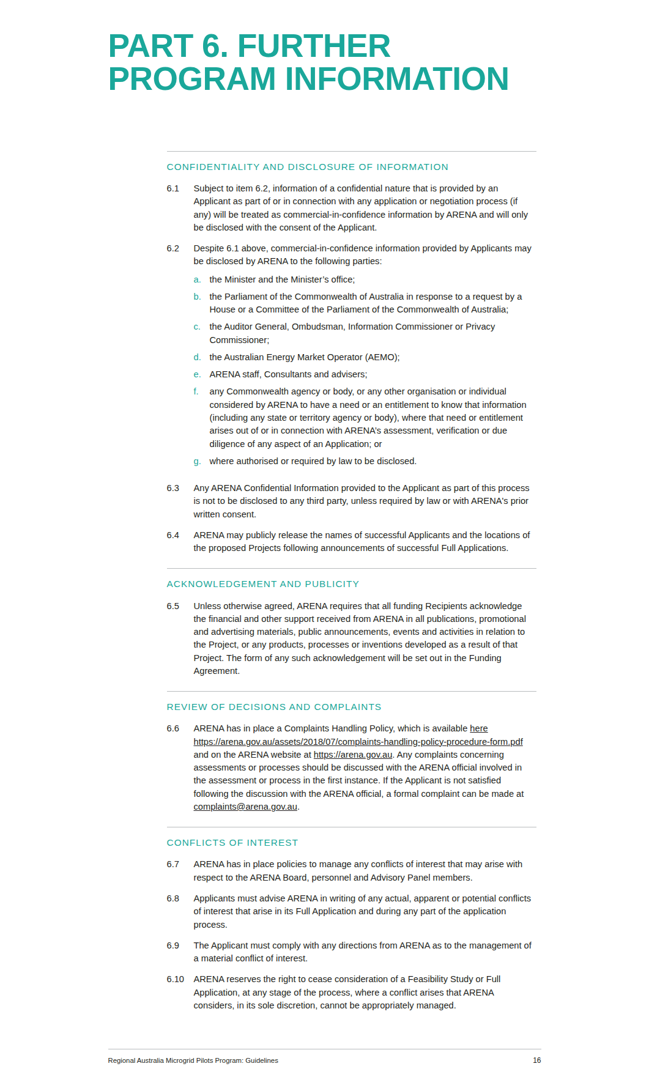Part 6. Further Program Information
Confidentiality and Disclosure of Information
6.1
Subject to item 6.2, information of a confidential nature that is provided by an Applicant as part of or in connection with any application or negotiation process (if any) will be treated as commercial-in-confidence information by ARENA and will only be disclosed with the consent of the Applicant.
6.2
Despite 6.1 above, commercial-in-confidence information provided by Applicants may be disclosed by ARENA to the following parties:
a. the Minister and the Minister’s office;
b. the Parliament of the Commonwealth of Australia in response to a request by a House or a Committee of the Parliament of the Commonwealth of Australia;
c. the Auditor General, Ombudsman, Information Commissioner or Privacy Commissioner;
d. the Australian Energy Market Operator (AEMO);
e. ARENA staff, Consultants and advisers;
f. any Commonwealth agency or body, or any other organisation or individual considered by ARENA to have a need or an entitlement to know that information (including any state or territory agency or body), where that need or entitlement arises out of or in connection with ARENA’s assessment, verification or due diligence of any aspect of an Application; or
g. where authorised or required by law to be disclosed.
6.3
Any ARENA Confidential Information provided to the Applicant as part of this process is not to be disclosed to any third party, unless required by law or with ARENA's prior written consent.
6.4
ARENA may publicly release the names of successful Applicants and the locations of the proposed Projects following announcements of successful Full Applications.
Acknowledgement and Publicity
6.5
Unless otherwise agreed, ARENA requires that all funding Recipients acknowledge the financial and other support received from ARENA in all publications, promotional and advertising materials, public announcements, events and activities in relation to the Project, or any products, processes or inventions developed as a result of that Project. The form of any such acknowledgement will be set out in the Funding Agreement.
Review of Decisions and Complaints
6.6
ARENA has in place a Complaints Handling Policy, which is available here https://arena.gov.au/assets/2018/07/complaints-handling-policy-procedure-form.pdf and on the ARENA website at https://arena.gov.au. Any complaints concerning assessments or processes should be discussed with the ARENA official involved in the assessment or process in the first instance. If the Applicant is not satisfied following the discussion with the ARENA official, a formal complaint can be made at complaints@arena.gov.au.
Conflicts of Interest
6.7
ARENA has in place policies to manage any conflicts of interest that may arise with respect to the ARENA Board, personnel and Advisory Panel members.
6.8
Applicants must advise ARENA in writing of any actual, apparent or potential conflicts of interest that arise in its Full Application and during any part of the application process.
6.9
The Applicant must comply with any directions from ARENA as to the management of a material conflict of interest.
6.10
ARENA reserves the right to cease consideration of a Feasibility Study or Full Application, at any stage of the process, where a conflict arises that ARENA considers, in its sole discretion, cannot be appropriately managed.
Regional Australia Microgrid Pilots Program: Guidelines
16